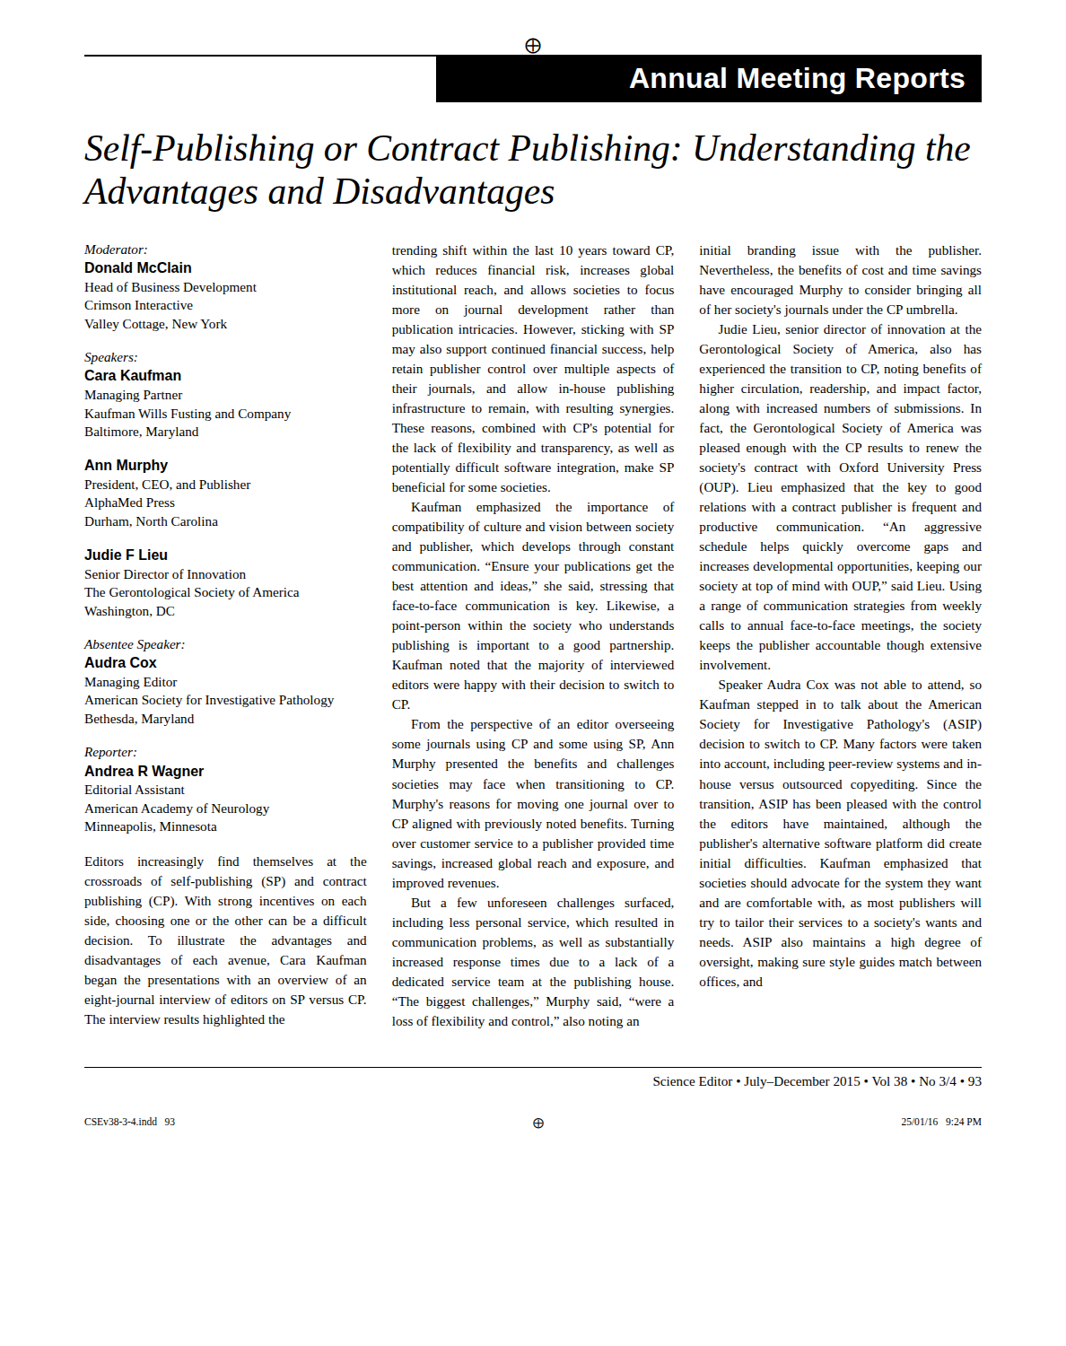⨁
Annual Meeting Reports
Self-Publishing or Contract Publishing: Understanding the Advantages and Disadvantages
Moderator:
Donald McClain
Head of Business Development
Crimson Interactive
Valley Cottage, New York
Speakers:
Cara Kaufman
Managing Partner
Kaufman Wills Fusting and Company
Baltimore, Maryland
Ann Murphy
President, CEO, and Publisher
AlphaMed Press
Durham, North Carolina
Judie F Lieu
Senior Director of Innovation
The Gerontological Society of America
Washington, DC
Absentee Speaker:
Audra Cox
Managing Editor
American Society for Investigative Pathology
Bethesda, Maryland
Reporter:
Andrea R Wagner
Editorial Assistant
American Academy of Neurology
Minneapolis, Minnesota
Editors increasingly find themselves at the crossroads of self-publishing (SP) and contract publishing (CP). With strong incentives on each side, choosing one or the other can be a difficult decision. To illustrate the advantages and disadvantages of each avenue, Cara Kaufman began the presentations with an overview of an eight-journal interview of editors on SP versus CP. The interview results highlighted the
trending shift within the last 10 years toward CP, which reduces financial risk, increases global institutional reach, and allows societies to focus more on journal development rather than publication intricacies. However, sticking with SP may also support continued financial success, help retain publisher control over multiple aspects of their journals, and allow in-house publishing infrastructure to remain, with resulting synergies. These reasons, combined with CP's potential for the lack of flexibility and transparency, as well as potentially difficult software integration, make SP beneficial for some societies.
Kaufman emphasized the importance of compatibility of culture and vision between society and publisher, which develops through constant communication. “Ensure your publications get the best attention and ideas,” she said, stressing that face-to-face communication is key. Likewise, a point-person within the society who understands publishing is important to a good partnership. Kaufman noted that the majority of interviewed editors were happy with their decision to switch to CP.
From the perspective of an editor overseeing some journals using CP and some using SP, Ann Murphy presented the benefits and challenges societies may face when transitioning to CP. Murphy's reasons for moving one journal over to CP aligned with previously noted benefits. Turning over customer service to a publisher provided time savings, increased global reach and exposure, and improved revenues.
But a few unforeseen challenges surfaced, including less personal service, which resulted in communication problems, as well as substantially increased response times due to a lack of a dedicated service team at the publishing house. “The biggest challenges,” Murphy said, “were a loss of flexibility and control,” also noting an
initial branding issue with the publisher. Nevertheless, the benefits of cost and time savings have encouraged Murphy to consider bringing all of her society's journals under the CP umbrella.
Judie Lieu, senior director of innovation at the Gerontological Society of America, also has experienced the transition to CP, noting benefits of higher circulation, readership, and impact factor, along with increased numbers of submissions. In fact, the Gerontological Society of America was pleased enough with the CP results to renew the society's contract with Oxford University Press (OUP). Lieu emphasized that the key to good relations with a contract publisher is frequent and productive communication. “An aggressive schedule helps quickly overcome gaps and increases developmental opportunities, keeping our society at top of mind with OUP,” said Lieu. Using a range of communication strategies from weekly calls to annual face-to-face meetings, the society keeps the publisher accountable though extensive involvement.
Speaker Audra Cox was not able to attend, so Kaufman stepped in to talk about the American Society for Investigative Pathology's (ASIP) decision to switch to CP. Many factors were taken into account, including peer-review systems and in-house versus outsourced copyediting. Since the transition, ASIP has been pleased with the control the editors have maintained, although the publisher's alternative software platform did create initial difficulties. Kaufman emphasized that societies should advocate for the system they want and are comfortable with, as most publishers will try to tailor their services to a society's wants and needs. ASIP also maintains a high degree of oversight, making sure style guides match between offices, and
Science Editor • July–December 2015 • Vol 38 • No 3/4 • 93
CSEv38-3-4.indd 93 ⨁ 25/01/16 9:24 PM